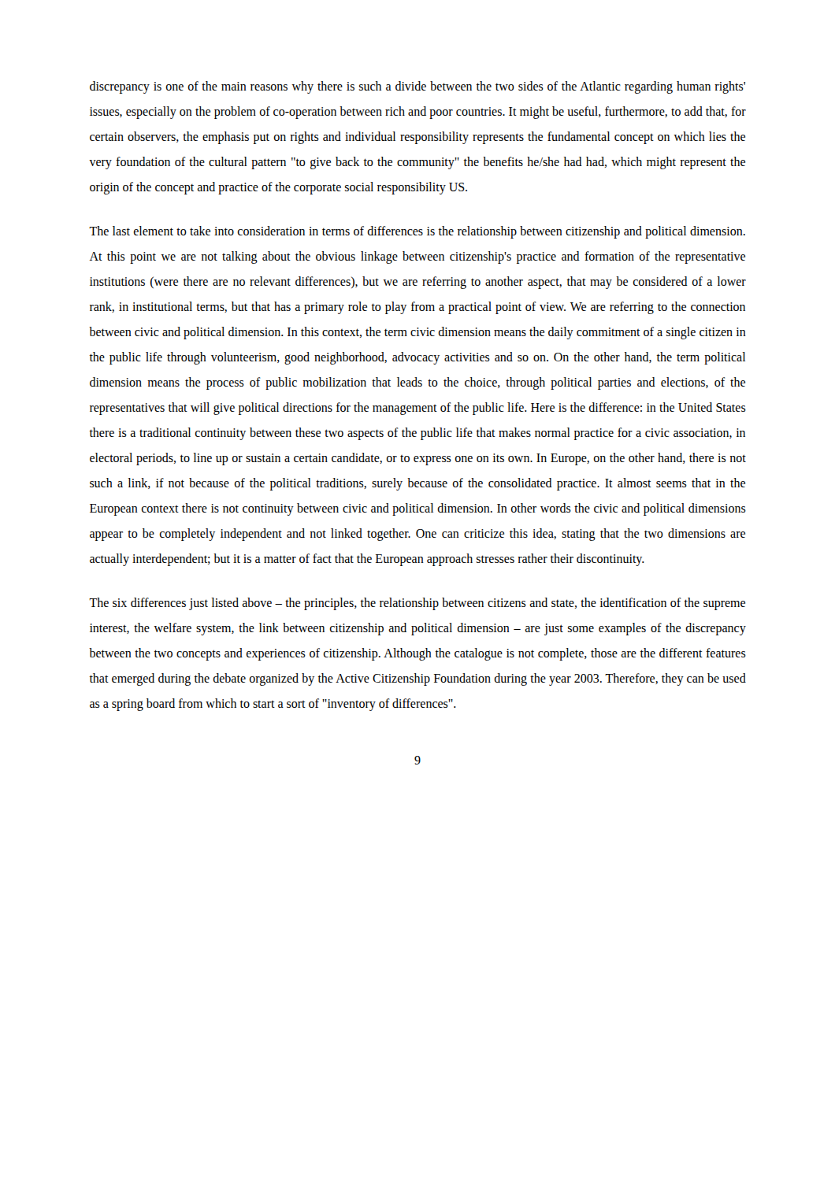discrepancy is one of the main reasons why there is such a divide between the two sides of the Atlantic regarding human rights' issues, especially on the problem of co-operation between rich and poor countries. It might be useful, furthermore, to add that, for certain observers, the emphasis put on rights and individual responsibility represents the fundamental concept on which lies the very foundation of the cultural pattern "to give back to the community" the benefits he/she had had, which might represent the origin of the concept and practice of the corporate social responsibility US.
The last element to take into consideration in terms of differences is the relationship between citizenship and political dimension. At this point we are not talking about the obvious linkage between citizenship's practice and formation of the representative institutions (were there are no relevant differences), but we are referring to another aspect, that may be considered of a lower rank, in institutional terms, but that has a primary role to play from a practical point of view. We are referring to the connection between civic and political dimension. In this context, the term civic dimension means the daily commitment of a single citizen in the public life through volunteerism, good neighborhood, advocacy activities and so on. On the other hand, the term political dimension means the process of public mobilization that leads to the choice, through political parties and elections, of the representatives that will give political directions for the management of the public life. Here is the difference: in the United States there is a traditional continuity between these two aspects of the public life that makes normal practice for a civic association, in electoral periods, to line up or sustain a certain candidate, or to express one on its own. In Europe, on the other hand, there is not such a link, if not because of the political traditions, surely because of the consolidated practice. It almost seems that in the European context there is not continuity between civic and political dimension. In other words the civic and political dimensions appear to be completely independent and not linked together. One can criticize this idea, stating that the two dimensions are actually interdependent; but it is a matter of fact that the European approach stresses rather their discontinuity.
The six differences just listed above – the principles, the relationship between citizens and state, the identification of the supreme interest, the welfare system, the link between citizenship and political dimension – are just some examples of the discrepancy between the two concepts and experiences of citizenship. Although the catalogue is not complete, those are the different features that emerged during the debate organized by the Active Citizenship Foundation during the year 2003. Therefore, they can be used as a spring board from which to start a sort of "inventory of differences".
9